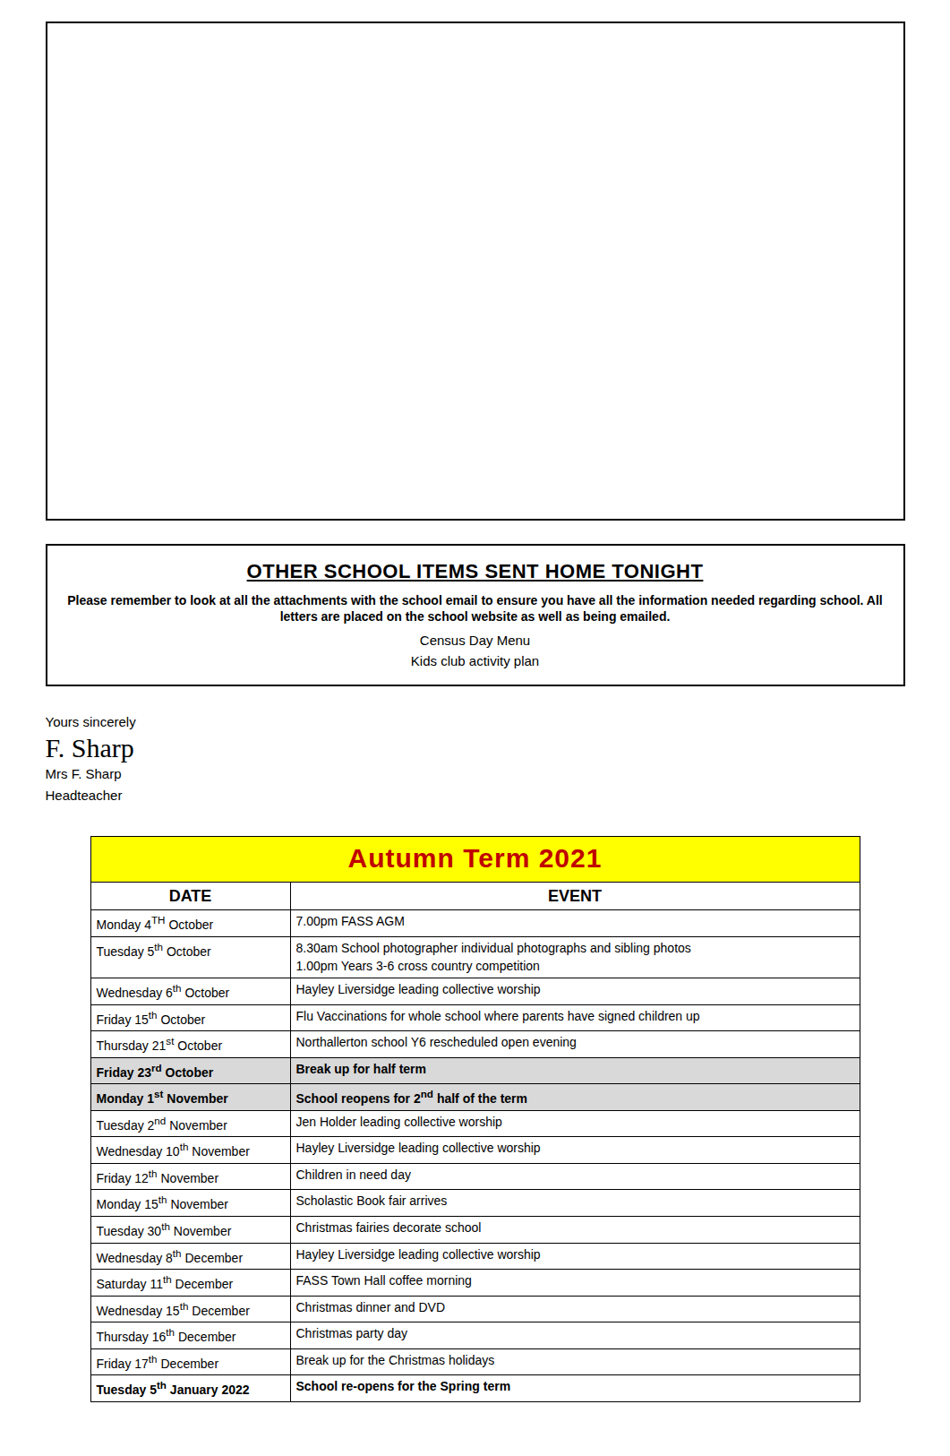OTHER SCHOOL ITEMS SENT HOME TONIGHT
Please remember to look at all the attachments with the school email to ensure you have all the information needed regarding school. All letters are placed on the school website as well as being emailed.
Census Day Menu
Kids club activity plan
Yours sincerely
F. Sharp
Mrs F. Sharp
Headteacher
Autumn Term 2021
| DATE | EVENT |
| --- | --- |
| Monday 4 TH October | 7.00pm FASS AGM |
| Tuesday 5 th October | 8.30am School photographer individual photographs and sibling photos 1.00pm Years 3-6 cross country competition |
| Wednesday 6 th October | Hayley Liversidge leading collective worship |
| Friday 15 th October | Flu Vaccinations for whole school where parents have signed children up |
| Thursday 21 st October | Northallerton school Y6 rescheduled open evening |
| Friday 23 rd October | Break up for half term |
| Monday 1 st November | School reopens for 2 nd half of the term |
| Tuesday 2 nd November | Jen Holder leading collective worship |
| Wednesday 10 th November | Hayley Liversidge leading collective worship |
| Friday 12 th November | Children in need day |
| Monday 15 th November | Scholastic Book fair arrives |
| Tuesday 30 th November | Christmas fairies decorate school |
| Wednesday 8 th December | Hayley Liversidge leading collective worship |
| Saturday 11 th December | FASS Town Hall coffee morning |
| Wednesday 15 th December | Christmas dinner and DVD |
| Thursday 16 th December | Christmas party day |
| Friday 17 th December | Break up for the Christmas holidays |
| Tuesday 5 th January 2022 | School re-opens for the Spring term |